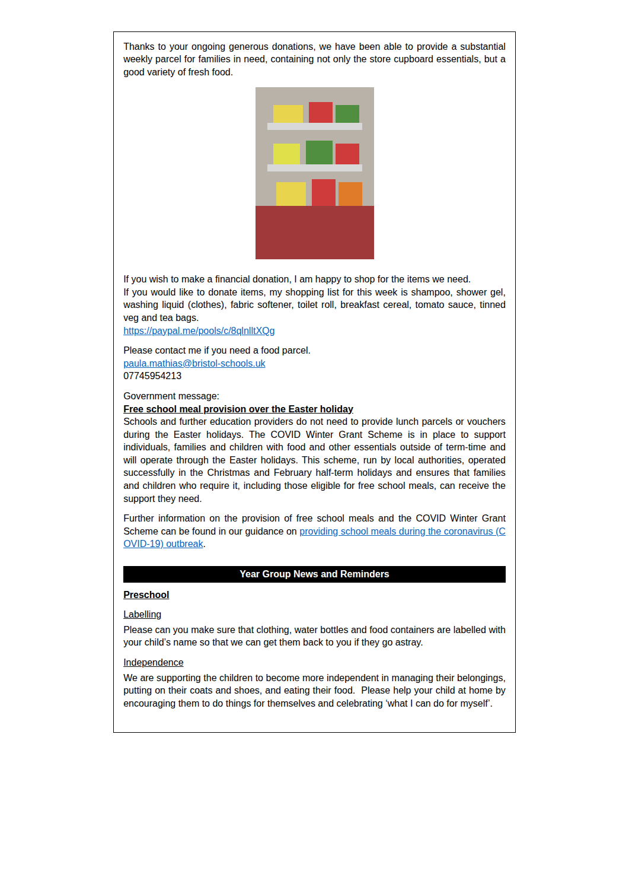Thanks to your ongoing generous donations, we have been able to provide a substantial weekly parcel for families in need, containing not only the store cupboard essentials, but a good variety of fresh food.
If you wish to make a financial donation, I am happy to shop for the items we need.
If you would like to donate items, my shopping list for this week is shampoo, shower gel, washing liquid (clothes), fabric softener, toilet roll, breakfast cereal, tomato sauce, tinned veg and tea bags.
https://paypal.me/pools/c/8qlnlltXQg
Please contact me if you need a food parcel.
paula.mathias@bristol-schools.uk
07745954213
Government message:
Free school meal provision over the Easter holiday
Schools and further education providers do not need to provide lunch parcels or vouchers during the Easter holidays. The COVID Winter Grant Scheme is in place to support individuals, families and children with food and other essentials outside of term-time and will operate through the Easter holidays. This scheme, run by local authorities, operated successfully in the Christmas and February half-term holidays and ensures that families and children who require it, including those eligible for free school meals, can receive the support they need.
Further information on the provision of free school meals and the COVID Winter Grant Scheme can be found in our guidance on providing school meals during the coronavirus (COVID-19) outbreak.
Year Group News and Reminders
Preschool
Labelling
Please can you make sure that clothing, water bottles and food containers are labelled with your child’s name so that we can get them back to you if they go astray.
Independence
We are supporting the children to become more independent in managing their belongings, putting on their coats and shoes, and eating their food. Please help your child at home by encouraging them to do things for themselves and celebrating ‘what I can do for myself’.